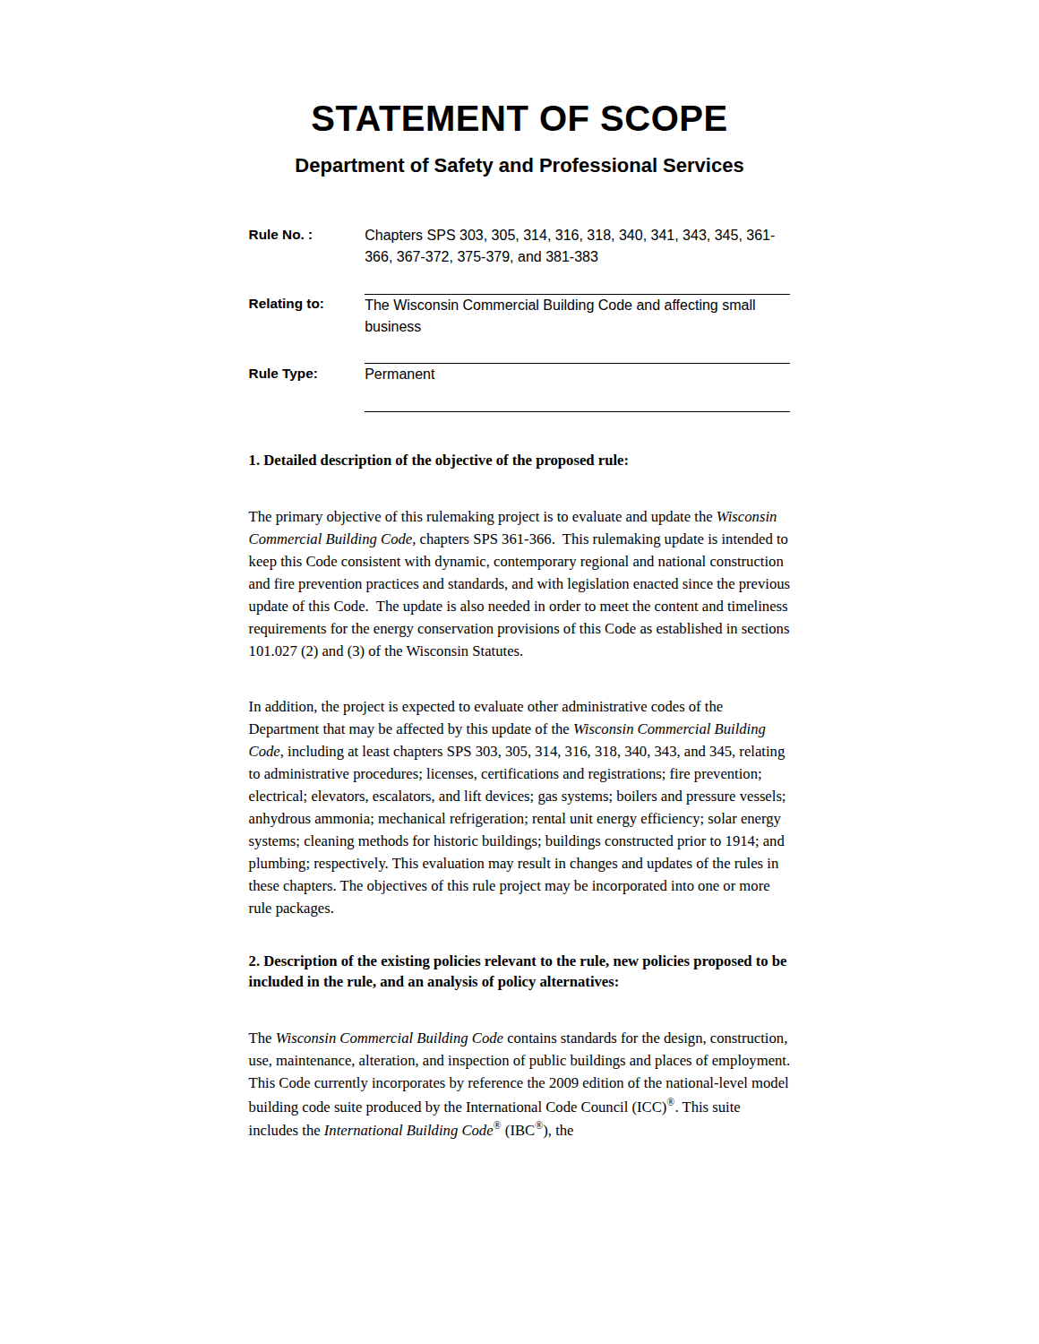STATEMENT OF SCOPE
Department of Safety and Professional Services
| Rule No. : | Chapters SPS 303, 305, 314, 316, 318, 340, 341, 343, 345, 361-366, 367-372, 375-379, and 381-383 |
| Relating to: | The Wisconsin Commercial Building Code and affecting small business |
| Rule Type: | Permanent |
1. Detailed description of the objective of the proposed rule:
The primary objective of this rulemaking project is to evaluate and update the Wisconsin Commercial Building Code, chapters SPS 361-366. This rulemaking update is intended to keep this Code consistent with dynamic, contemporary regional and national construction and fire prevention practices and standards, and with legislation enacted since the previous update of this Code. The update is also needed in order to meet the content and timeliness requirements for the energy conservation provisions of this Code as established in sections 101.027 (2) and (3) of the Wisconsin Statutes.
In addition, the project is expected to evaluate other administrative codes of the Department that may be affected by this update of the Wisconsin Commercial Building Code, including at least chapters SPS 303, 305, 314, 316, 318, 340, 343, and 345, relating to administrative procedures; licenses, certifications and registrations; fire prevention; electrical; elevators, escalators, and lift devices; gas systems; boilers and pressure vessels; anhydrous ammonia; mechanical refrigeration; rental unit energy efficiency; solar energy systems; cleaning methods for historic buildings; buildings constructed prior to 1914; and plumbing; respectively. This evaluation may result in changes and updates of the rules in these chapters. The objectives of this rule project may be incorporated into one or more rule packages.
2. Description of the existing policies relevant to the rule, new policies proposed to be included in the rule, and an analysis of policy alternatives:
The Wisconsin Commercial Building Code contains standards for the design, construction, use, maintenance, alteration, and inspection of public buildings and places of employment. This Code currently incorporates by reference the 2009 edition of the national-level model building code suite produced by the International Code Council (ICC)®. This suite includes the International Building Code® (IBC®), the